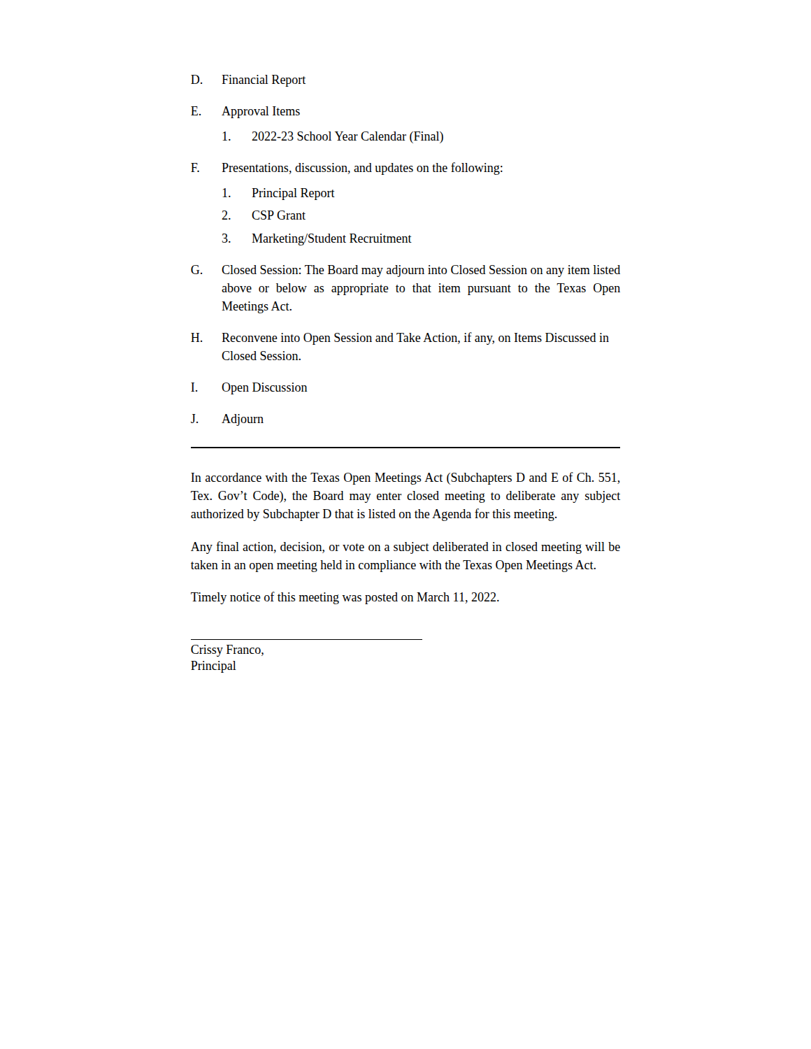D. Financial Report
E. Approval Items
1. 2022-23 School Year Calendar (Final)
F. Presentations, discussion, and updates on the following:
1. Principal Report
2. CSP Grant
3. Marketing/Student Recruitment
G. Closed Session: The Board may adjourn into Closed Session on any item listed above or below as appropriate to that item pursuant to the Texas Open Meetings Act.
H. Reconvene into Open Session and Take Action, if any, on Items Discussed in Closed Session.
I. Open Discussion
J. Adjourn
In accordance with the Texas Open Meetings Act (Subchapters D and E of Ch. 551, Tex. Gov’t Code), the Board may enter closed meeting to deliberate any subject authorized by Subchapter D that is listed on the Agenda for this meeting.
Any final action, decision, or vote on a subject deliberated in closed meeting will be taken in an open meeting held in compliance with the Texas Open Meetings Act.
Timely notice of this meeting was posted on March 11, 2022.
Crissy Franco,
Principal